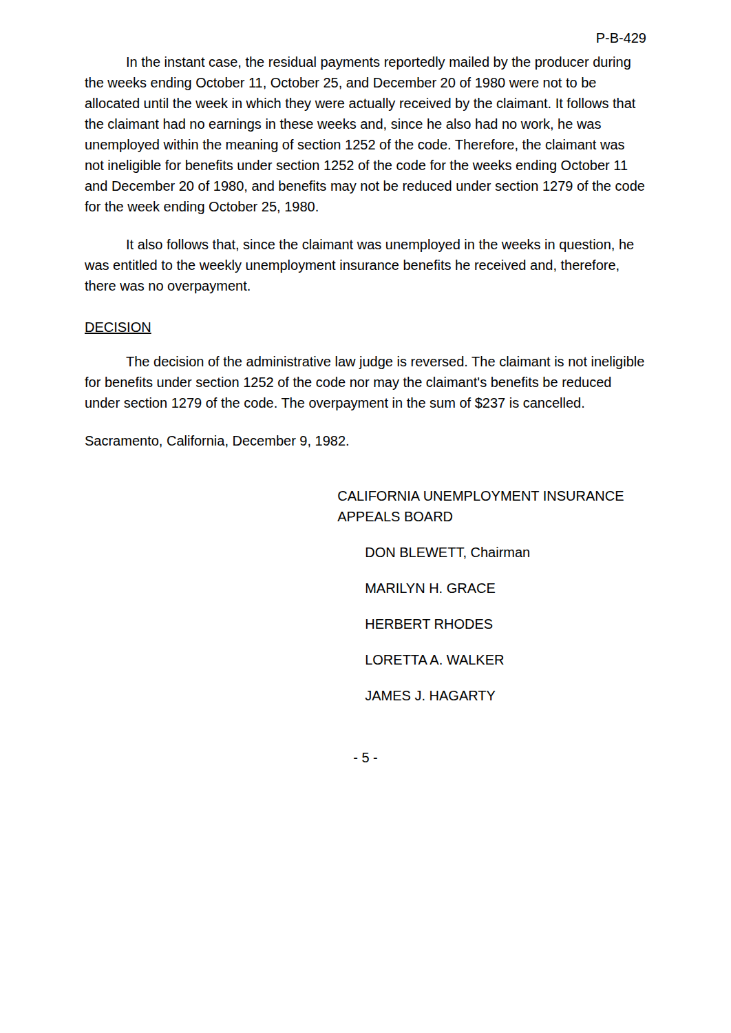P-B-429
In the instant case, the residual payments reportedly mailed by the producer during the weeks ending October 11, October 25, and December 20 of 1980 were not to be allocated until the week in which they were actually received by the claimant. It follows that the claimant had no earnings in these weeks and, since he also had no work, he was unemployed within the meaning of section 1252 of the code. Therefore, the claimant was not ineligible for benefits under section 1252 of the code for the weeks ending October 11 and December 20 of 1980, and benefits may not be reduced under section 1279 of the code for the week ending October 25, 1980.
It also follows that, since the claimant was unemployed in the weeks in question, he was entitled to the weekly unemployment insurance benefits he received and, therefore, there was no overpayment.
DECISION
The decision of the administrative law judge is reversed. The claimant is not ineligible for benefits under section 1252 of the code nor may the claimant's benefits be reduced under section 1279 of the code. The overpayment in the sum of $237 is cancelled.
Sacramento, California, December 9, 1982.
CALIFORNIA UNEMPLOYMENT INSURANCE APPEALS BOARD
DON BLEWETT, Chairman
MARILYN H. GRACE
HERBERT RHODES
LORETTA A. WALKER
JAMES J. HAGARTY
- 5 -